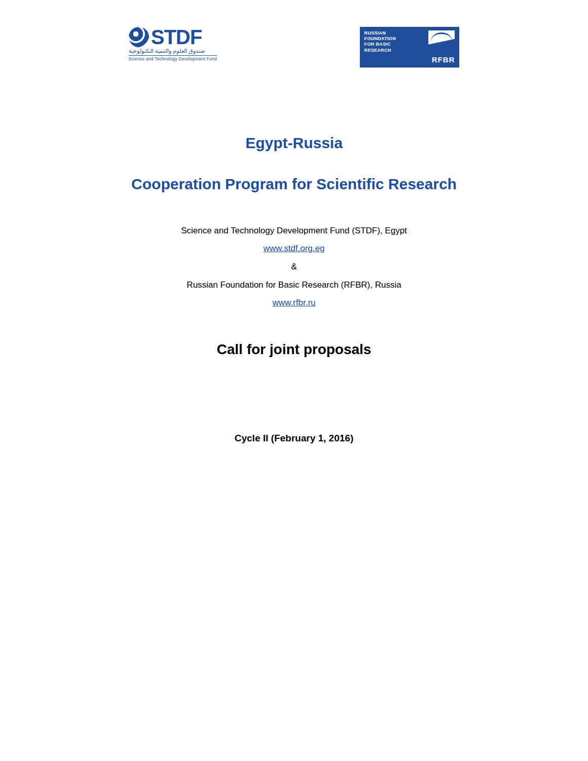STDF
صندوق العلوم والتنمية التكنولوجية
Science and Technology Development Fund
Russian
Foundation
for Basic
Research
RFBR
Egypt-Russia Cooperation Program for Scientific Research
Science and Technology Development Fund (STDF), Egypt
www.stdf.org.eg
&
Russian Foundation for Basic Research (RFBR), Russia
www.rfbr.ru
Call for joint proposals
Cycle II (February 1, 2016)